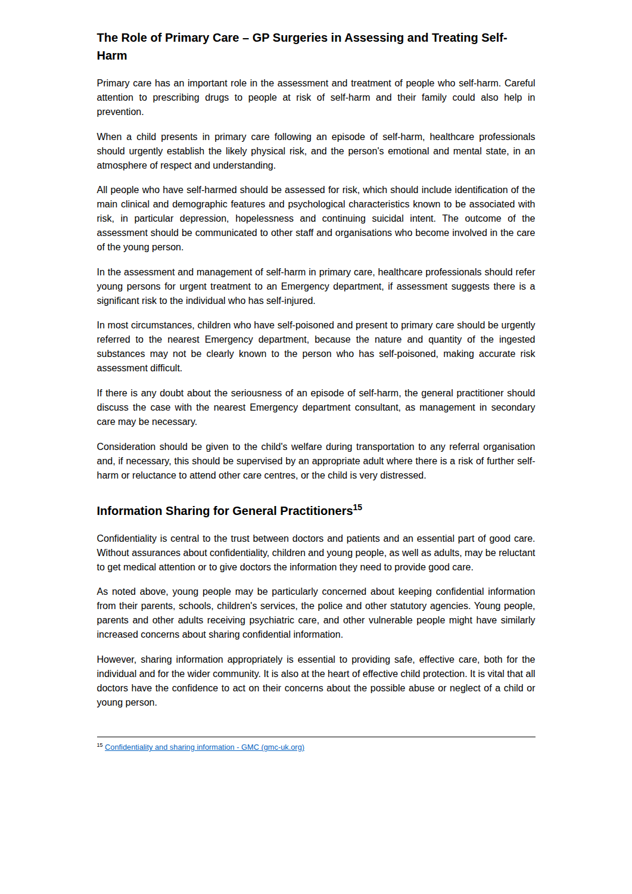The Role of Primary Care – GP Surgeries in Assessing and Treating Self-Harm
Primary care has an important role in the assessment and treatment of people who self-harm. Careful attention to prescribing drugs to people at risk of self-harm and their family could also help in prevention.
When a child presents in primary care following an episode of self-harm, healthcare professionals should urgently establish the likely physical risk, and the person's emotional and mental state, in an atmosphere of respect and understanding.
All people who have self-harmed should be assessed for risk, which should include identification of the main clinical and demographic features and psychological characteristics known to be associated with risk, in particular depression, hopelessness and continuing suicidal intent. The outcome of the assessment should be communicated to other staff and organisations who become involved in the care of the young person.
In the assessment and management of self-harm in primary care, healthcare professionals should refer young persons for urgent treatment to an Emergency department, if assessment suggests there is a significant risk to the individual who has self-injured.
In most circumstances, children who have self-poisoned and present to primary care should be urgently referred to the nearest Emergency department, because the nature and quantity of the ingested substances may not be clearly known to the person who has self-poisoned, making accurate risk assessment difficult.
If there is any doubt about the seriousness of an episode of self-harm, the general practitioner should discuss the case with the nearest Emergency department consultant, as management in secondary care may be necessary.
Consideration should be given to the child's welfare during transportation to any referral organisation and, if necessary, this should be supervised by an appropriate adult where there is a risk of further self-harm or reluctance to attend other care centres, or the child is very distressed.
Information Sharing for General Practitioners15
Confidentiality is central to the trust between doctors and patients and an essential part of good care. Without assurances about confidentiality, children and young people, as well as adults, may be reluctant to get medical attention or to give doctors the information they need to provide good care.
As noted above, young people may be particularly concerned about keeping confidential information from their parents, schools, children's services, the police and other statutory agencies. Young people, parents and other adults receiving psychiatric care, and other vulnerable people might have similarly increased concerns about sharing confidential information.
However, sharing information appropriately is essential to providing safe, effective care, both for the individual and for the wider community. It is also at the heart of effective child protection. It is vital that all doctors have the confidence to act on their concerns about the possible abuse or neglect of a child or young person.
15 Confidentiality and sharing information - GMC (gmc-uk.org)